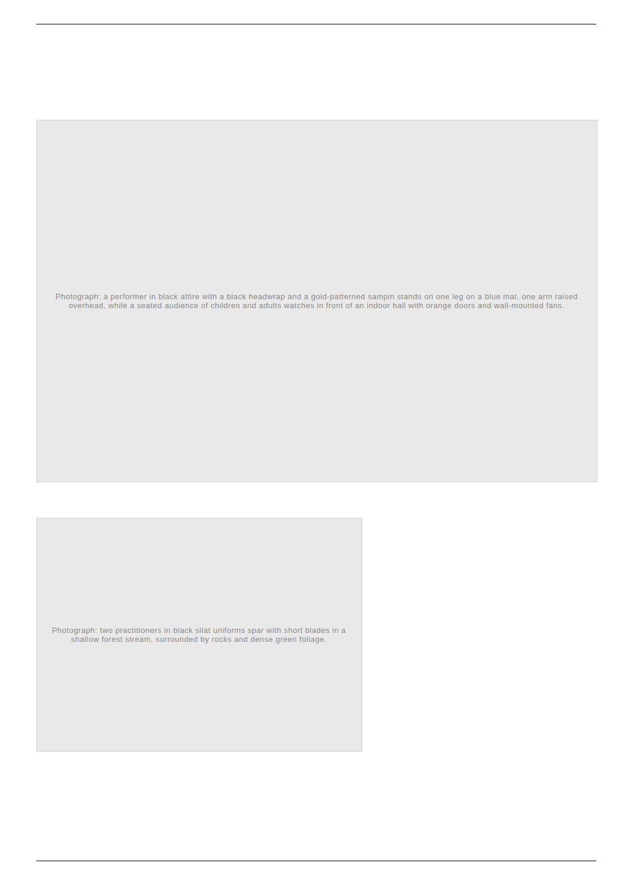Photograph: a performer in black attire with a black headwrap and a gold-patterned sampin stands on one leg on a blue mat, one arm raised overhead, while a seated audience of children and adults watches in front of an indoor hall with orange doors and wall-mounted fans.
Photograph: two practitioners in black silat uniforms spar with short blades in a shallow forest stream, surrounded by rocks and dense green foliage.